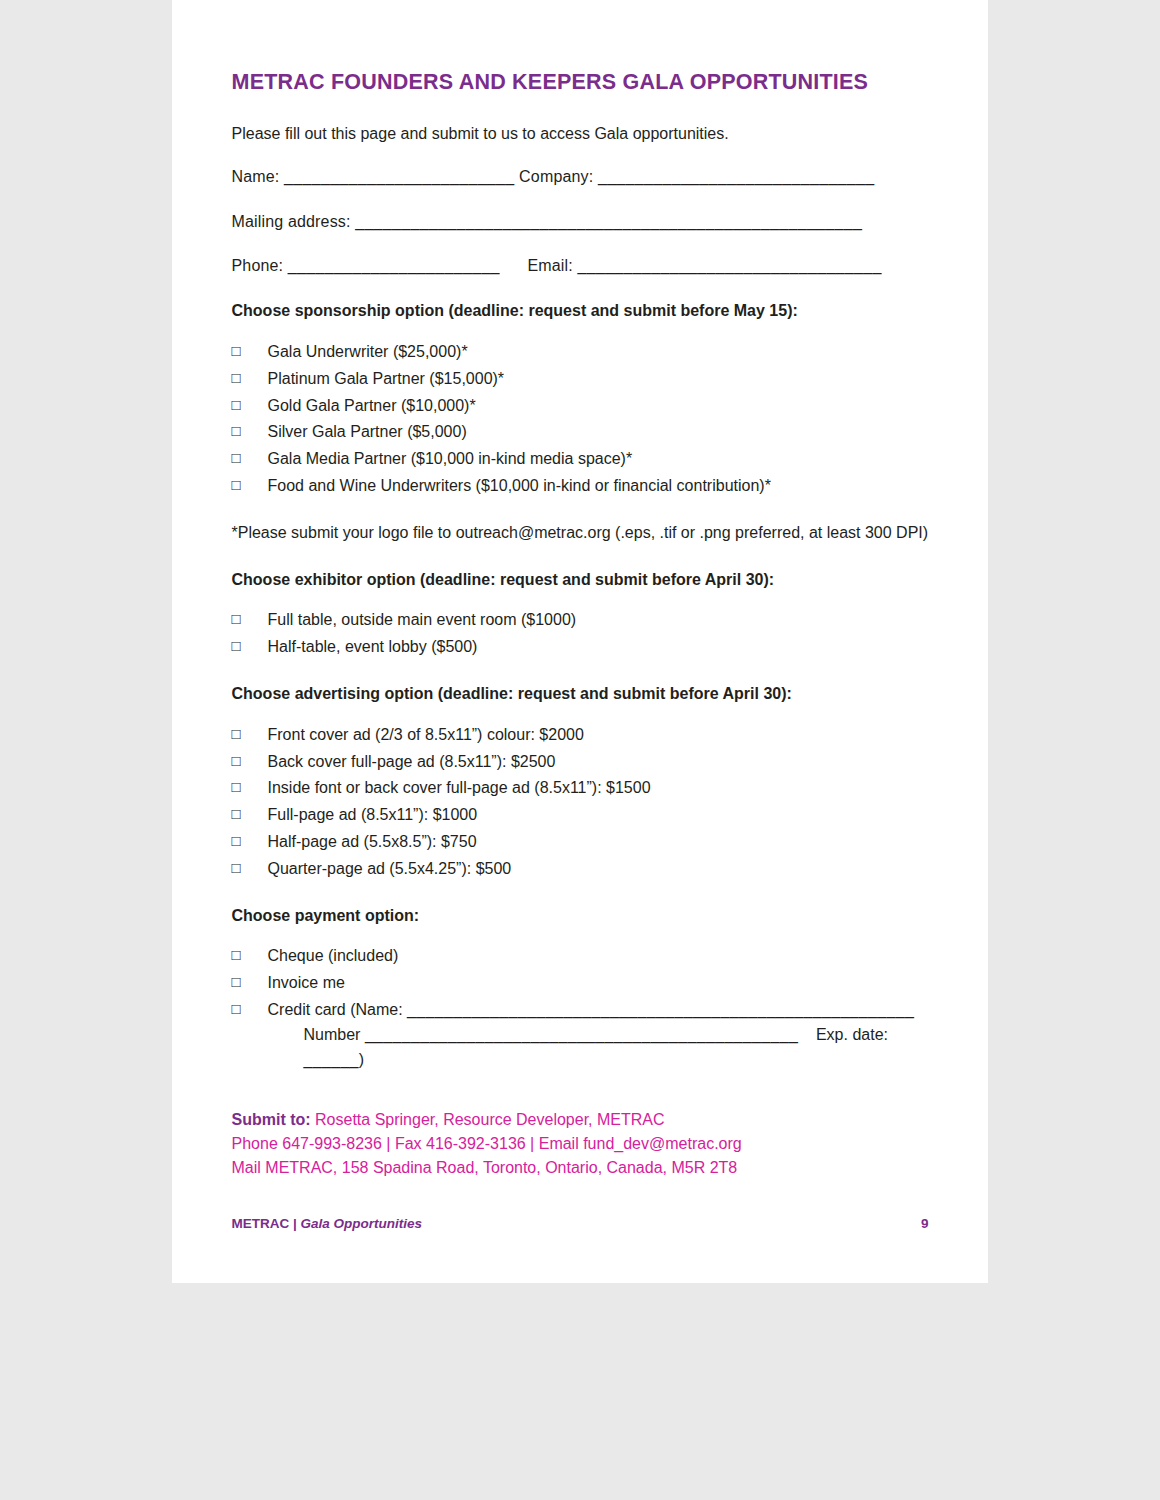METRAC Founders and Keepers Gala Opportunities
Please fill out this page and submit to us to access Gala opportunities.
Name: _________________________ Company: ______________________________
Mailing address: _______________________________________________________
Phone: _______________________ Email: _________________________________
Choose sponsorship option (deadline: request and submit before May 15):
Gala Underwriter ($25,000)*
Platinum Gala Partner ($15,000)*
Gold Gala Partner ($10,000)*
Silver Gala Partner ($5,000)
Gala Media Partner ($10,000 in-kind media space)*
Food and Wine Underwriters ($10,000 in-kind or financial contribution)*
*Please submit your logo file to outreach@metrac.org (.eps, .tif or .png preferred, at least 300 DPI)
Choose exhibitor option (deadline: request and submit before April 30):
Full table, outside main event room ($1000)
Half-table, event lobby ($500)
Choose advertising option (deadline: request and submit before April 30):
Front cover ad (2/3 of 8.5x11”) colour: $2000
Back cover full-page ad (8.5x11”): $2500
Inside font or back cover full-page ad (8.5x11”): $1500
Full-page ad (8.5x11”): $1000
Half-page ad (5.5x8.5”): $750
Quarter-page ad (5.5x4.25”): $500
Choose payment option:
Cheque (included)
Invoice me
Credit card (Name: _______________________________________________________ Number _______________________________________________ Exp. date: ______)
Submit to: Rosetta Springer, Resource Developer, METRAC
Phone 647-993-8236 | Fax 416-392-3136 | Email fund_dev@metrac.org
Mail METRAC, 158 Spadina Road, Toronto, Ontario, Canada, M5R 2T8
METRAC | Gala Opportunities
9